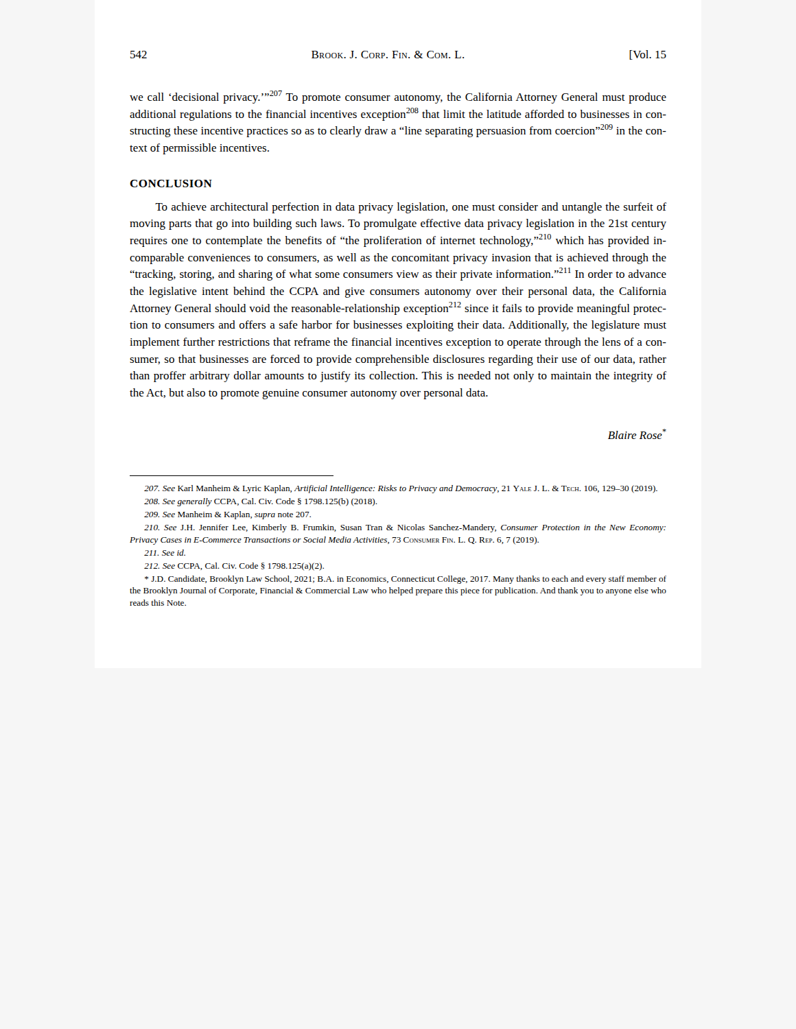542 Brook. J. Corp. Fin. & Com. L. [Vol. 15
we call ‘decisional privacy.’”207 To promote consumer autonomy, the California Attorney General must produce additional regulations to the financial incentives exception208 that limit the latitude afforded to businesses in constructing these incentive practices so as to clearly draw a “line separating persuasion from coercion”209 in the context of permissible incentives.
Conclusion
To achieve architectural perfection in data privacy legislation, one must consider and untangle the surfeit of moving parts that go into building such laws. To promulgate effective data privacy legislation in the 21st century requires one to contemplate the benefits of “the proliferation of internet technology,”210 which has provided incomparable conveniences to consumers, as well as the concomitant privacy invasion that is achieved through the “tracking, storing, and sharing of what some consumers view as their private information.”211 In order to advance the legislative intent behind the CCPA and give consumers autonomy over their personal data, the California Attorney General should void the reasonable-relationship exception212 since it fails to provide meaningful protection to consumers and offers a safe harbor for businesses exploiting their data. Additionally, the legislature must implement further restrictions that reframe the financial incentives exception to operate through the lens of a consumer, so that businesses are forced to provide comprehensible disclosures regarding their use of our data, rather than proffer arbitrary dollar amounts to justify its collection. This is needed not only to maintain the integrity of the Act, but also to promote genuine consumer autonomy over personal data.
Blaire Rose*
207. See Karl Manheim & Lyric Kaplan, Artificial Intelligence: Risks to Privacy and Democracy, 21 Yale J. L. & Tech. 106, 129–30 (2019).
208. See generally CCPA, Cal. Civ. Code § 1798.125(b) (2018).
209. See Manheim & Kaplan, supra note 207.
210. See J.H. Jennifer Lee, Kimberly B. Frumkin, Susan Tran & Nicolas Sanchez-Mandery, Consumer Protection in the New Economy: Privacy Cases in E-Commerce Transactions or Social Media Activities, 73 Consumer Fin. L. Q. Rep. 6, 7 (2019).
211. See id.
212. See CCPA, Cal. Civ. Code § 1798.125(a)(2).
* J.D. Candidate, Brooklyn Law School, 2021; B.A. in Economics, Connecticut College, 2017. Many thanks to each and every staff member of the Brooklyn Journal of Corporate, Financial & Commercial Law who helped prepare this piece for publication. And thank you to anyone else who reads this Note.